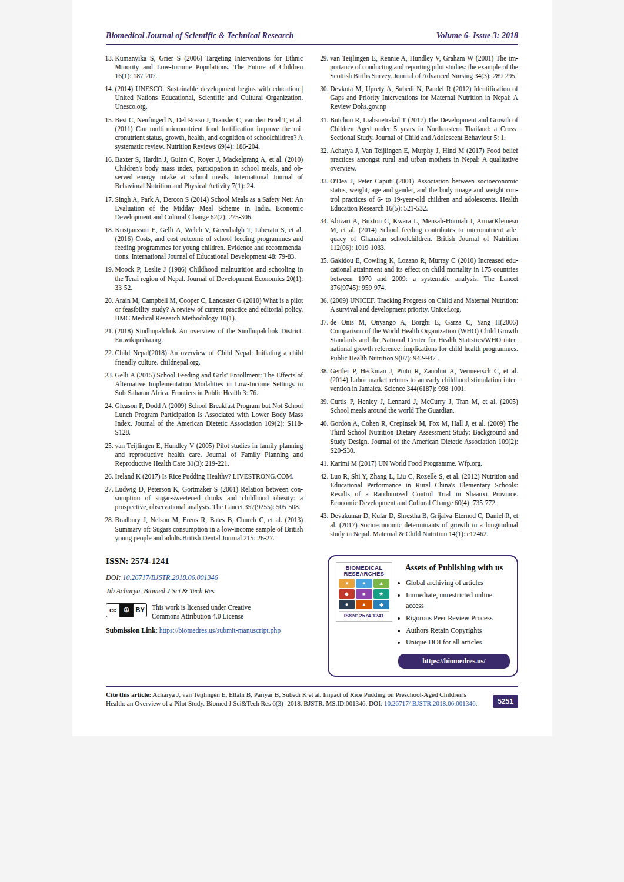Biomedical Journal of Scientific & Technical Research
Volume 6- Issue 3: 2018
Kumanyika S, Grier S (2006) Targeting Interventions for Ethnic Minority and Low-Income Populations. The Future of Children 16(1): 187-207.
(2014) UNESCO. Sustainable development begins with education | United Nations Educational, Scientific and Cultural Organization. Unesco.org.
Best C, Neufingerl N, Del Rosso J, Transler C, van den Briel T, et al. (2011) Can multi-micronutrient food fortification improve the micronutrient status, growth, health, and cognition of schoolchildren? A systematic review. Nutrition Reviews 69(4): 186-204.
Baxter S, Hardin J, Guinn C, Royer J, Mackelprang A, et al. (2010) Children's body mass index, participation in school meals, and observed energy intake at school meals. International Journal of Behavioral Nutrition and Physical Activity 7(1): 24.
Singh A, Park A, Dercon S (2014) School Meals as a Safety Net: An Evaluation of the Midday Meal Scheme in India. Economic Development and Cultural Change 62(2): 275-306.
Kristjansson E, Gelli A, Welch V, Greenhalgh T, Liberato S, et al. (2016) Costs, and cost-outcome of school feeding programmes and feeding programmes for young children. Evidence and recommendations. International Journal of Educational Development 48: 79-83.
Moock P, Leslie J (1986) Childhood malnutrition and schooling in the Terai region of Nepal. Journal of Development Economics 20(1): 33-52.
Arain M, Campbell M, Cooper C, Lancaster G (2010) What is a pilot or feasibility study? A review of current practice and editorial policy. BMC Medical Research Methodology 10(1).
(2018) Sindhupalchok An overview of the Sindhupalchok District. En.wikipedia.org.
Child Nepal(2018) An overview of Child Nepal: Initiating a child friendly culture. childnepal.org.
Gelli A (2015) School Feeding and Girls' Enrollment: The Effects of Alternative Implementation Modalities in Low-Income Settings in Sub-Saharan Africa. Frontiers in Public Health 3: 76.
Gleason P, Dodd A (2009) School Breakfast Program but Not School Lunch Program Participation Is Associated with Lower Body Mass Index. Journal of the American Dietetic Association 109(2): S118-S128.
van Teijlingen E, Hundley V (2005) Pilot studies in family planning and reproductive health care. Journal of Family Planning and Reproductive Health Care 31(3): 219-221.
Ireland K (2017) Is Rice Pudding Healthy? LIVESTRONG.COM.
Ludwig D, Peterson K, Gortmaker S (2001) Relation between consumption of sugar-sweetened drinks and childhood obesity: a prospective, observational analysis. The Lancet 357(9255): 505-508.
Bradbury J, Nelson M, Erens R, Bates B, Church C, et al. (2013) Summary of: Sugars consumption in a low-income sample of British young people and adults.British Dental Journal 215: 26-27.
van Teijlingen E, Rennie A, Hundley V, Graham W (2001) The importance of conducting and reporting pilot studies: the example of the Scottish Births Survey. Journal of Advanced Nursing 34(3): 289-295.
Devkota M, Uprety A, Subedi N, Paudel R (2012) Identification of Gaps and Priority Interventions for Maternal Nutrition in Nepal: A Review Dohs.gov.np
Butchon R, Liabsuetrakul T (2017) The Development and Growth of Children Aged under 5 years in Northeastern Thailand: a Cross-Sectional Study. Journal of Child and Adolescent Behaviour 5: 1.
Acharya J, Van Teijlingen E, Murphy J, Hind M (2017) Food belief practices amongst rural and urban mothers in Nepal: A qualitative overview.
O'Dea J, Peter Caputi (2001) Association between socioeconomic status, weight, age and gender, and the body image and weight control practices of 6- to 19-year-old children and adolescents. Health Education Research 16(5): 521-532.
Abizari A, Buxton C, Kwara L, Mensah-Homiah J, ArmarKlemesu M, et al. (2014) School feeding contributes to micronutrient adequacy of Ghanaian schoolchildren. British Journal of Nutrition 112(06): 1019-1033.
Gakidou E, Cowling K, Lozano R, Murray C (2010) Increased educational attainment and its effect on child mortality in 175 countries between 1970 and 2009: a systematic analysis. The Lancet 376(9745): 959-974.
(2009) UNICEF. Tracking Progress on Child and Maternal Nutrition: A survival and development priority. Unicef.org.
de Onis M, Onyango A, Borghi E, Garza C, Yang H(2006) Comparison of the World Health Organization (WHO) Child Growth Standards and the National Center for Health Statistics/WHO international growth reference: implications for child health programmes. Public Health Nutrition 9(07): 942-947 .
Gertler P, Heckman J, Pinto R, Zanolini A, Vermeersch C, et al. (2014) Labor market returns to an early childhood stimulation intervention in Jamaica. Science 344(6187): 998-1001.
Curtis P, Henley J, Lennard J, McCurry J, Tran M, et al. (2005) School meals around the world The Guardian.
Gordon A, Cohen R, Crepinsek M, Fox M, Hall J, et al. (2009) The Third School Nutrition Dietary Assessment Study: Background and Study Design. Journal of the American Dietetic Association 109(2): S20-S30.
Karimi M (2017) UN World Food Programme. Wfp.org.
Luo R, Shi Y, Zhang L, Liu C, Rozelle S, et al. (2012) Nutrition and Educational Performance in Rural China's Elementary Schools: Results of a Randomized Control Trial in Shaanxi Province. Economic Development and Cultural Change 60(4): 735-772.
Devakumar D, Kular D, Shrestha B, Grijalva-Eternod C, Daniel R, et al. (2017) Socioeconomic determinants of growth in a longitudinal study in Nepal. Maternal & Child Nutrition 14(1): e12462.
ISSN: 2574-1241
DOI: 10.26717/BJSTR.2018.06.001346
Jib Acharya. Biomed J Sci & Tech Res
cc ① BY This work is licensed under Creative
Commons Attribution 4.0 License
Submission Link: https://biomedres.us/submit-manuscript.php
BIOMEDICAL RESEARCHES
★
●
▲
◆
■
★
●
▲
◆
ISSN: 2574-1241
Assets of Publishing with us
Global archiving of articles
Immediate, unrestricted online access
Rigorous Peer Review Process
Authors Retain Copyrights
Unique DOI for all articles
https://biomedres.us/
Cite this article: Acharya J, van Teijlingen E, Ellahi B, Pariyar B, Subedi K et al. Impact of Rice Pudding on Preschool-Aged Children's Health: an Overview of a Pilot Study. Biomed J Sci&Tech Res 6(3)- 2018. BJSTR. MS.ID.001346. DOI: 10.26717/ BJSTR.2018.06.001346.
5251